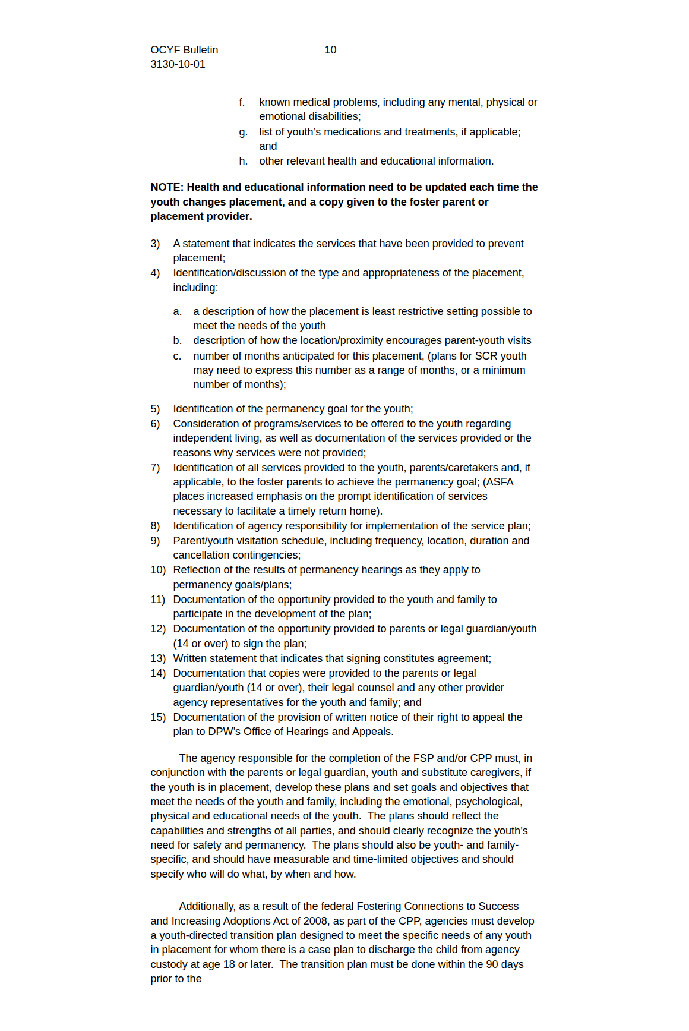OCYF Bulletin 10 3130-10-01
f. known medical problems, including any mental, physical or emotional disabilities;
g. list of youth’s medications and treatments, if applicable; and
h. other relevant health and educational information.
NOTE: Health and educational information need to be updated each time the youth changes placement, and a copy given to the foster parent or placement provider.
3) A statement that indicates the services that have been provided to prevent placement;
4) Identification/discussion of the type and appropriateness of the placement, including:
a. a description of how the placement is least restrictive setting possible to meet the needs of the youth
b. description of how the location/proximity encourages parent-youth visits
c. number of months anticipated for this placement, (plans for SCR youth may need to express this number as a range of months, or a minimum number of months);
5) Identification of the permanency goal for the youth;
6) Consideration of programs/services to be offered to the youth regarding independent living, as well as documentation of the services provided or the reasons why services were not provided;
7) Identification of all services provided to the youth, parents/caretakers and, if applicable, to the foster parents to achieve the permanency goal; (ASFA places increased emphasis on the prompt identification of services necessary to facilitate a timely return home).
8) Identification of agency responsibility for implementation of the service plan;
9) Parent/youth visitation schedule, including frequency, location, duration and cancellation contingencies;
10) Reflection of the results of permanency hearings as they apply to permanency goals/plans;
11) Documentation of the opportunity provided to the youth and family to participate in the development of the plan;
12) Documentation of the opportunity provided to parents or legal guardian/youth (14 or over) to sign the plan;
13) Written statement that indicates that signing constitutes agreement;
14) Documentation that copies were provided to the parents or legal guardian/youth (14 or over), their legal counsel and any other provider agency representatives for the youth and family; and
15) Documentation of the provision of written notice of their right to appeal the plan to DPW’s Office of Hearings and Appeals.
The agency responsible for the completion of the FSP and/or CPP must, in conjunction with the parents or legal guardian, youth and substitute caregivers, if the youth is in placement, develop these plans and set goals and objectives that meet the needs of the youth and family, including the emotional, psychological, physical and educational needs of the youth. The plans should reflect the capabilities and strengths of all parties, and should clearly recognize the youth’s need for safety and permanency. The plans should also be youth- and family-specific, and should have measurable and time-limited objectives and should specify who will do what, by when and how.
Additionally, as a result of the federal Fostering Connections to Success and Increasing Adoptions Act of 2008, as part of the CPP, agencies must develop a youth-directed transition plan designed to meet the specific needs of any youth in placement for whom there is a case plan to discharge the child from agency custody at age 18 or later. The transition plan must be done within the 90 days prior to the